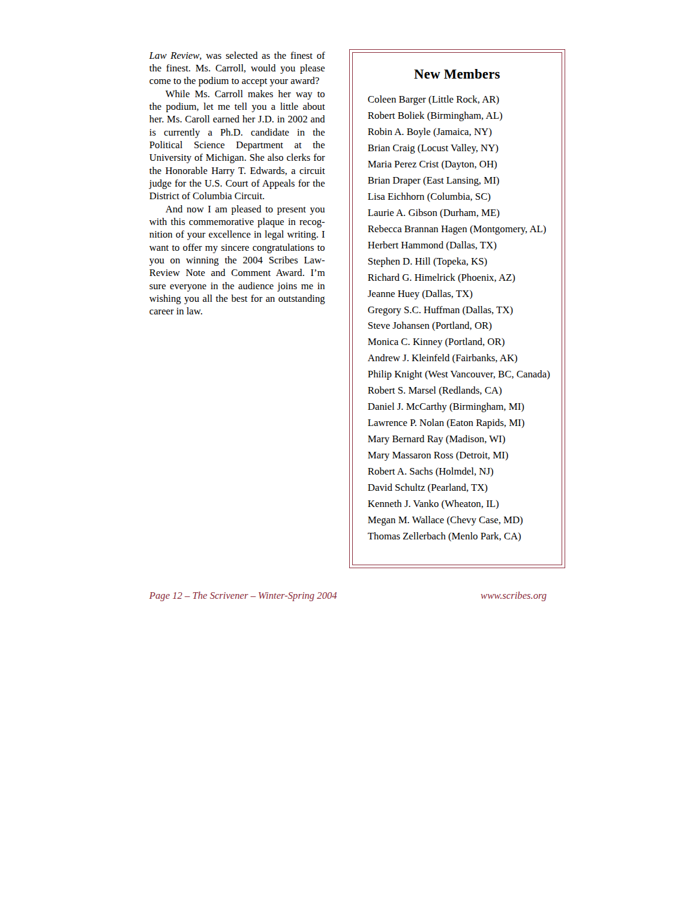Law Review, was selected as the finest of the finest. Ms. Carroll, would you please come to the podium to accept your award?
While Ms. Carroll makes her way to the podium, let me tell you a little about her. Ms. Caroll earned her J.D. in 2002 and is currently a Ph.D. candidate in the Political Science Department at the University of Michigan. She also clerks for the Honorable Harry T. Edwards, a circuit judge for the U.S. Court of Appeals for the District of Columbia Circuit.
And now I am pleased to present you with this commemorative plaque in recognition of your excellence in legal writing. I want to offer my sincere congratulations to you on winning the 2004 Scribes Law-Review Note and Comment Award. I’m sure everyone in the audience joins me in wishing you all the best for an outstanding career in law.
New Members
Coleen Barger (Little Rock, AR)
Robert Boliek (Birmingham, AL)
Robin A. Boyle (Jamaica, NY)
Brian Craig (Locust Valley, NY)
Maria Perez Crist (Dayton, OH)
Brian Draper (East Lansing, MI)
Lisa Eichhorn (Columbia, SC)
Laurie A. Gibson (Durham, ME)
Rebecca Brannan Hagen (Montgomery, AL)
Herbert Hammond (Dallas, TX)
Stephen D. Hill (Topeka, KS)
Richard G. Himelrick (Phoenix, AZ)
Jeanne Huey (Dallas, TX)
Gregory S.C. Huffman (Dallas, TX)
Steve Johansen (Portland, OR)
Monica C. Kinney (Portland, OR)
Andrew J. Kleinfeld (Fairbanks, AK)
Philip Knight (West Vancouver, BC, Canada)
Robert S. Marsel (Redlands, CA)
Daniel J. McCarthy (Birmingham, MI)
Lawrence P. Nolan (Eaton Rapids, MI)
Mary Bernard Ray (Madison, WI)
Mary Massaron Ross (Detroit, MI)
Robert A. Sachs (Holmdel, NJ)
David Schultz (Pearland, TX)
Kenneth J. Vanko (Wheaton, IL)
Megan M. Wallace (Chevy Case, MD)
Thomas Zellerbach (Menlo Park, CA)
Page 12 – The Scrivener – Winter-Spring 2004
www.scribes.org